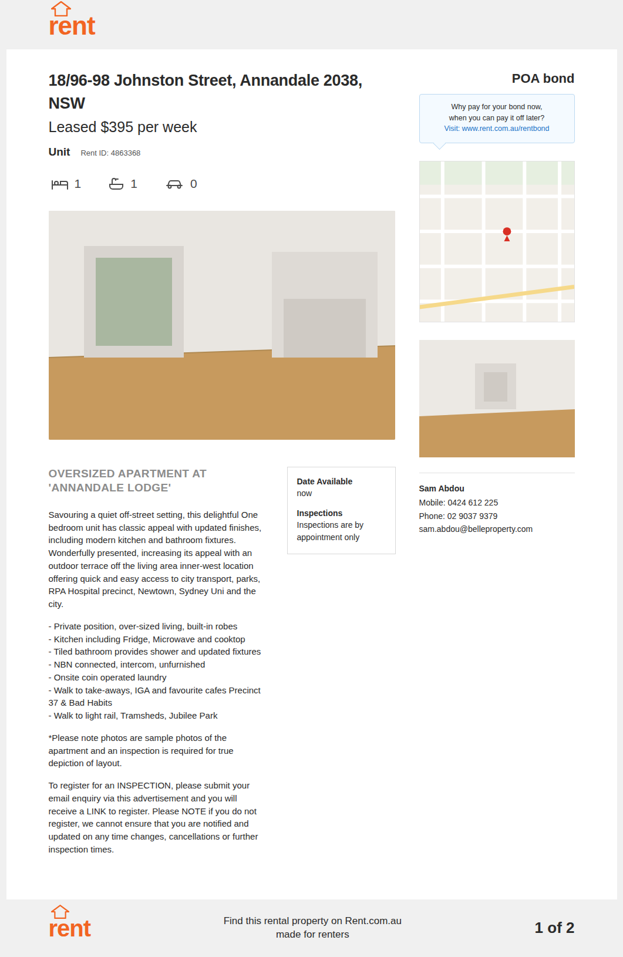rent
18/96-98 Johnston Street, Annandale 2038, NSW
Leased $395 per week
Unit Rent ID: 4863368
1
1
0
Oversized apartment at 'Annandale Lodge'
Savouring a quiet off-street setting, this delightful One bedroom unit has classic appeal with updated finishes, including modern kitchen and bathroom fixtures. Wonderfully presented, increasing its appeal with an outdoor terrace off the living area inner-west location offering quick and easy access to city transport, parks, RPA Hospital precinct, Newtown, Sydney Uni and the city.
- Private position, over-sized living, built-in robes
- Kitchen including Fridge, Microwave and cooktop
- Tiled bathroom provides shower and updated fixtures
- NBN connected, intercom, unfurnished
- Onsite coin operated laundry
- Walk to take-aways, IGA and favourite cafes Precinct 37 & Bad Habits
- Walk to light rail, Tramsheds, Jubilee Park
*Please note photos are sample photos of the apartment and an inspection is required for true depiction of layout.
To register for an INSPECTION, please submit your email enquiry via this advertisement and you will receive a LINK to register. Please NOTE if you do not register, we cannot ensure that you are notified and updated on any time changes, cancellations or further inspection times.
Date Available
now
Inspections
Inspections are by appointment only
POA bond
Why pay for your bond now,
when you can pay it off later?
Visit: www.rent.com.au/rentbond
Sam Abdou
Mobile: 0424 612 225
Phone: 02 9037 9379
sam.abdou@belleproperty.com
rent
Find this rental property on Rent.com.au
made for renters
1 of 2